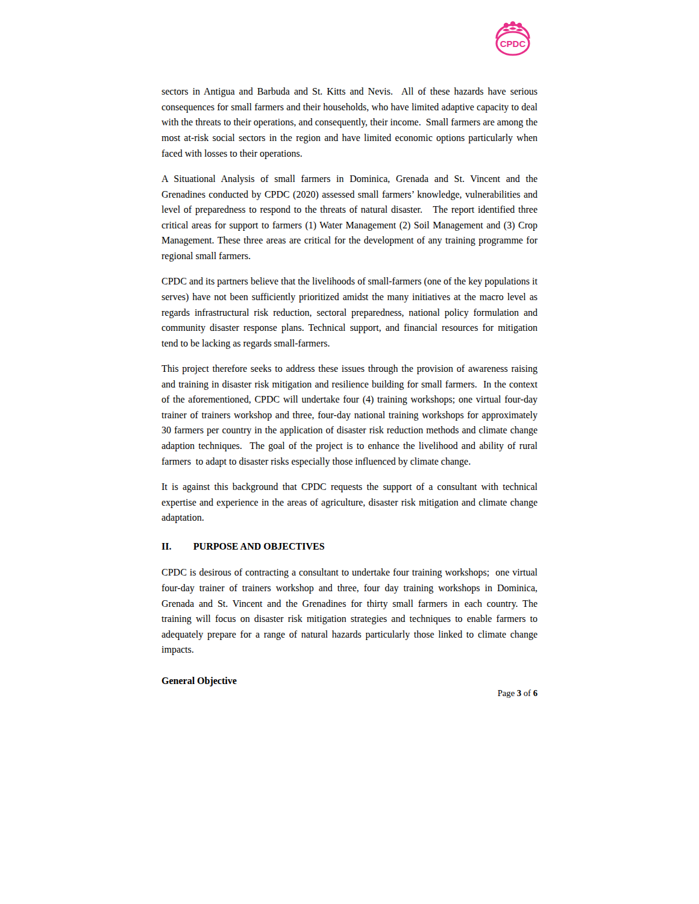CPDC
sectors in Antigua and Barbuda and St. Kitts and Nevis. All of these hazards have serious consequences for small farmers and their households, who have limited adaptive capacity to deal with the threats to their operations, and consequently, their income. Small farmers are among the most at-risk social sectors in the region and have limited economic options particularly when faced with losses to their operations.
A Situational Analysis of small farmers in Dominica, Grenada and St. Vincent and the Grenadines conducted by CPDC (2020) assessed small farmers’ knowledge, vulnerabilities and level of preparedness to respond to the threats of natural disaster. The report identified three critical areas for support to farmers (1) Water Management (2) Soil Management and (3) Crop Management. These three areas are critical for the development of any training programme for regional small farmers.
CPDC and its partners believe that the livelihoods of small-farmers (one of the key populations it serves) have not been sufficiently prioritized amidst the many initiatives at the macro level as regards infrastructural risk reduction, sectoral preparedness, national policy formulation and community disaster response plans. Technical support, and financial resources for mitigation tend to be lacking as regards small-farmers.
This project therefore seeks to address these issues through the provision of awareness raising and training in disaster risk mitigation and resilience building for small farmers. In the context of the aforementioned, CPDC will undertake four (4) training workshops; one virtual four-day trainer of trainers workshop and three, four-day national training workshops for approximately 30 farmers per country in the application of disaster risk reduction methods and climate change adaption techniques. The goal of the project is to enhance the livelihood and ability of rural farmers to adapt to disaster risks especially those influenced by climate change.
It is against this background that CPDC requests the support of a consultant with technical expertise and experience in the areas of agriculture, disaster risk mitigation and climate change adaptation.
II. Purpose and Objectives
CPDC is desirous of contracting a consultant to undertake four training workshops; one virtual four-day trainer of trainers workshop and three, four day training workshops in Dominica, Grenada and St. Vincent and the Grenadines for thirty small farmers in each country. The training will focus on disaster risk mitigation strategies and techniques to enable farmers to adequately prepare for a range of natural hazards particularly those linked to climate change impacts.
General Objective
Page 3 of 6